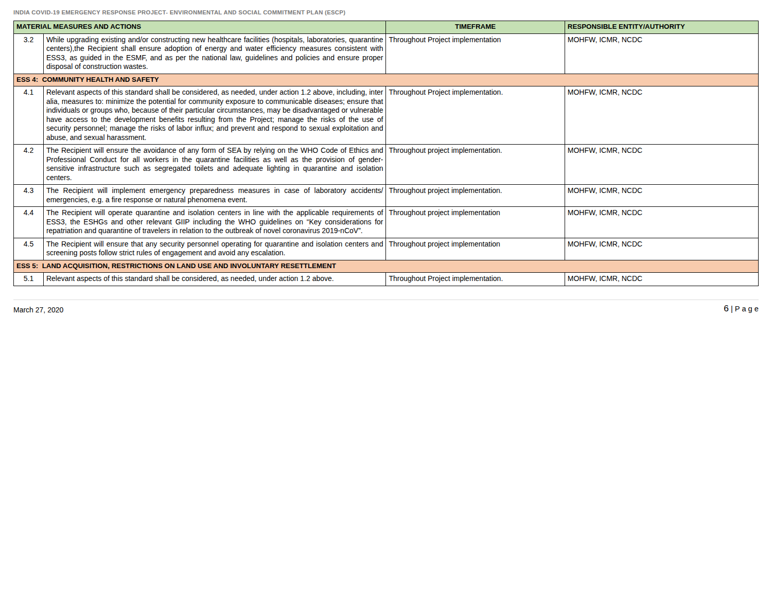India COVID-19 Emergency Response Project- Environmental and Social Commitment Plan (ESCP)
| MATERIAL MEASURES AND ACTIONS | TIMEFRAME | RESPONSIBLE ENTITY/AUTHORITY |
| --- | --- | --- |
| 3.2 | While upgrading existing and/or constructing new healthcare facilities (hospitals, laboratories, quarantine centers),the Recipient shall ensure adoption of energy and water efficiency measures consistent with ESS3, as guided in the ESMF, and as per the national law, guidelines and policies and ensure proper disposal of construction wastes. | Throughout Project implementation | MOHFW, ICMR, NCDC |
| ESS 4: COMMUNITY HEALTH AND SAFETY |
| 4.1 | Relevant aspects of this standard shall be considered, as needed, under action 1.2 above, including, inter alia, measures to: minimize the potential for community exposure to communicable diseases; ensure that individuals or groups who, because of their particular circumstances, may be disadvantaged or vulnerable have access to the development benefits resulting from the Project; manage the risks of the use of security personnel; manage the risks of labor influx; and prevent and respond to sexual exploitation and abuse, and sexual harassment. | Throughout Project implementation. | MOHFW, ICMR, NCDC |
| 4.2 | The Recipient will ensure the avoidance of any form of SEA by relying on the WHO Code of Ethics and Professional Conduct for all workers in the quarantine facilities as well as the provision of gender-sensitive infrastructure such as segregated toilets and adequate lighting in quarantine and isolation centers. | Throughout project implementation. | MOHFW, ICMR, NCDC |
| 4.3 | The Recipient will implement emergency preparedness measures in case of laboratory accidents/ emergencies, e.g. a fire response or natural phenomena event. | Throughout project implementation. | MOHFW, ICMR, NCDC |
| 4.4 | The Recipient will operate quarantine and isolation centers in line with the applicable requirements of ESS3, the ESHGs and other relevant GIIP including the WHO guidelines on “Key considerations for repatriation and quarantine of travelers in relation to the outbreak of novel coronavirus 2019-nCoV”. | Throughout project implementation | MOHFW, ICMR, NCDC |
| 4.5 | The Recipient will ensure that any security personnel operating for quarantine and isolation centers and screening posts follow strict rules of engagement and avoid any escalation. | Throughout project implementation | MOHFW, ICMR, NCDC |
| ESS 5: LAND ACQUISITION, RESTRICTIONS ON LAND USE AND INVOLUNTARY RESETTLEMENT |
| 5.1 | Relevant aspects of this standard shall be considered, as needed, under action 1.2 above. | Throughout Project implementation. | MOHFW, ICMR, NCDC |
March 27, 2020
6 | P a g e